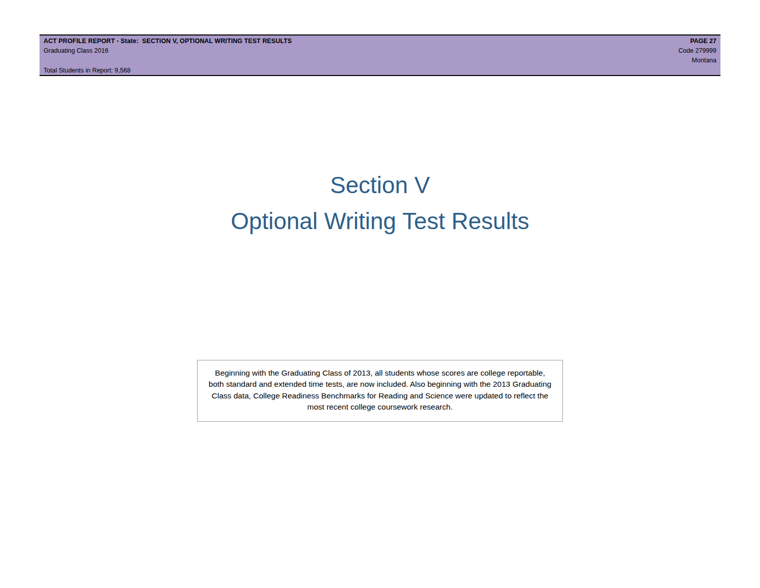ACT PROFILE REPORT - State: SECTION V, OPTIONAL WRITING TEST RESULTS
Graduating Class 2016
Total Students in Report: 9,568
PAGE 27
Code 279999
Montana
Section V
Optional Writing Test Results
Beginning with the Graduating Class of 2013, all students whose scores are college reportable, both standard and extended time tests, are now included. Also beginning with the 2013 Graduating Class data, College Readiness Benchmarks for Reading and Science were updated to reflect the most recent college coursework research.